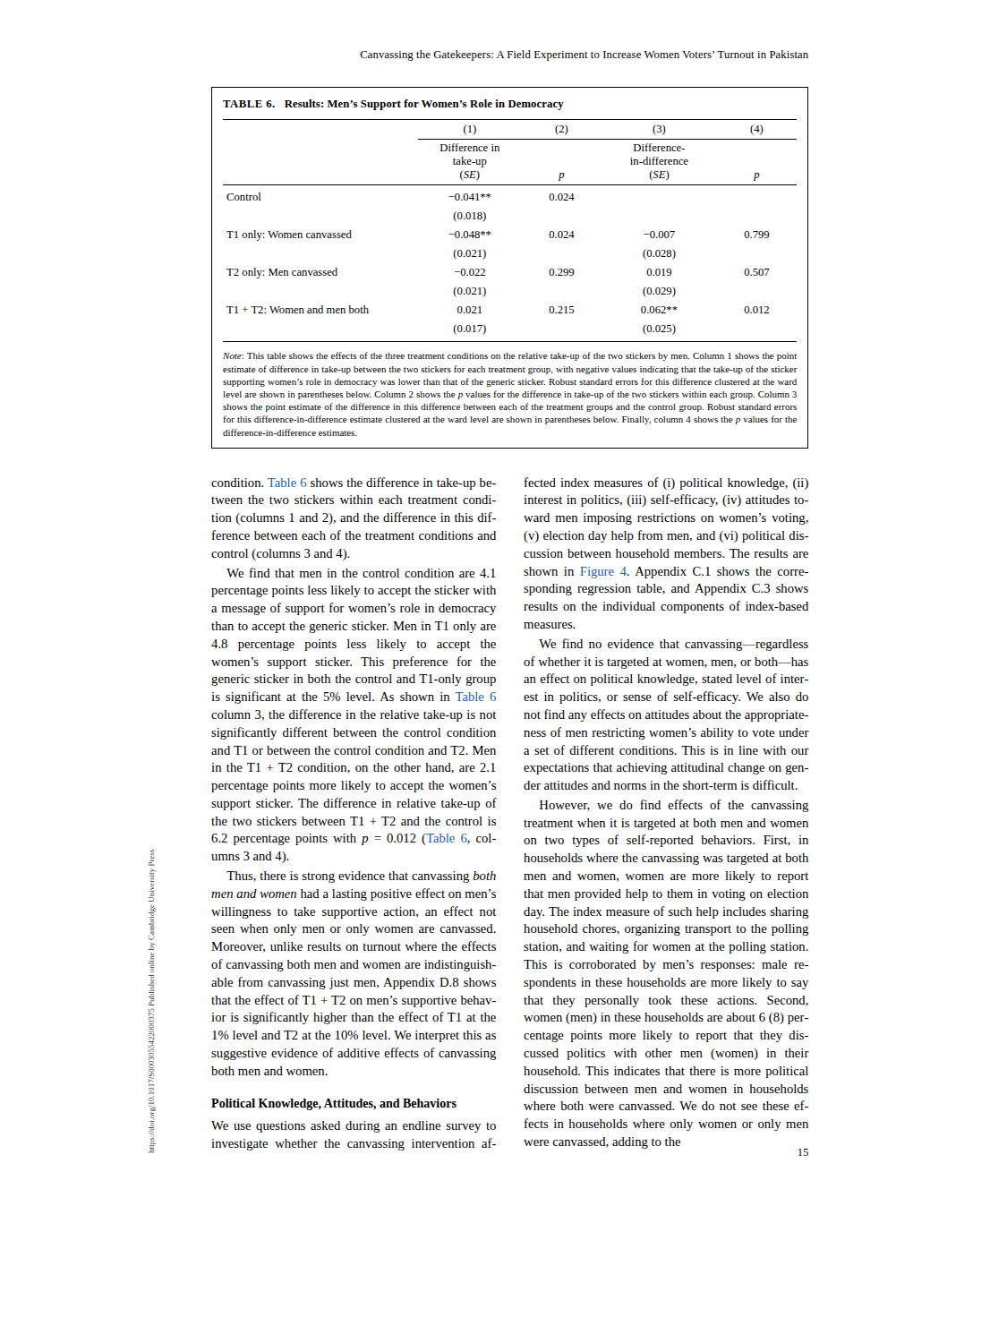Canvassing the Gatekeepers: A Field Experiment to Increase Women Voters’ Turnout in Pakistan
TABLE 6. Results: Men’s Support for Women’s Role in Democracy
| | (1) | (2) | (3) | (4) |
| --- | --- | --- | --- | --- |
| | Difference in take-up ( SE ) | p | Difference- in-difference ( SE ) | p |
| Control | −0.041** | 0.024 | | |
| | (0.018) | | | |
| T1 only: Women canvassed | −0.048** | 0.024 | −0.007 | 0.799 |
| | (0.021) | | (0.028) | |
| T2 only: Men canvassed | −0.022 | 0.299 | 0.019 | 0.507 |
| | (0.021) | | (0.029) | |
| T1 + T2: Women and men both | 0.021 | 0.215 | 0.062** | 0.012 |
| | (0.017) | | (0.025) | |
Note: This table shows the effects of the three treatment conditions on the relative take-up of the two stickers by men. Column 1 shows the point estimate of difference in take-up between the two stickers for each treatment group, with negative values indicating that the take-up of the sticker supporting women’s role in democracy was lower than that of the generic sticker. Robust standard errors for this difference clustered at the ward level are shown in parentheses below. Column 2 shows the p values for the difference in take-up of the two stickers within each group. Column 3 shows the point estimate of the difference in this difference between each of the treatment groups and the control group. Robust standard errors for this difference-in-difference estimate clustered at the ward level are shown in parentheses below. Finally, column 4 shows the p values for the difference-in-difference estimates.
condition. Table 6 shows the difference in take-up between the two stickers within each treatment condition (columns 1 and 2), and the difference in this difference between each of the treatment conditions and control (columns 3 and 4).
We find that men in the control condition are 4.1 percentage points less likely to accept the sticker with a message of support for women’s role in democracy than to accept the generic sticker. Men in T1 only are 4.8 percentage points less likely to accept the women’s support sticker. This preference for the generic sticker in both the control and T1-only group is significant at the 5% level. As shown in Table 6 column 3, the difference in the relative take-up is not significantly different between the control condition and T1 or between the control condition and T2. Men in the T1 + T2 condition, on the other hand, are 2.1 percentage points more likely to accept the women’s support sticker. The difference in relative take-up of the two stickers between T1 + T2 and the control is 6.2 percentage points with p = 0.012 (Table 6, columns 3 and 4).
Thus, there is strong evidence that canvassing both men and women had a lasting positive effect on men’s willingness to take supportive action, an effect not seen when only men or only women are canvassed. Moreover, unlike results on turnout where the effects of canvassing both men and women are indistinguishable from canvassing just men, Appendix D.8 shows that the effect of T1 + T2 on men’s supportive behavior is significantly higher than the effect of T1 at the 1% level and T2 at the 10% level. We interpret this as suggestive evidence of additive effects of canvassing both men and women.
Political Knowledge, Attitudes, and Behaviors
We use questions asked during an endline survey to investigate whether the canvassing intervention affected index measures of (i) political knowledge, (ii) interest in politics, (iii) self-efficacy, (iv) attitudes toward men imposing restrictions on women’s voting, (v) election day help from men, and (vi) political discussion between household members. The results are shown in Figure 4. Appendix C.1 shows the corresponding regression table, and Appendix C.3 shows results on the individual components of index-based measures.
We find no evidence that canvassing—regardless of whether it is targeted at women, men, or both—has an effect on political knowledge, stated level of interest in politics, or sense of self-efficacy. We also do not find any effects on attitudes about the appropriateness of men restricting women’s ability to vote under a set of different conditions. This is in line with our expectations that achieving attitudinal change on gender attitudes and norms in the short-term is difficult.
However, we do find effects of the canvassing treatment when it is targeted at both men and women on two types of self-reported behaviors. First, in households where the canvassing was targeted at both men and women, women are more likely to report that men provided help to them in voting on election day. The index measure of such help includes sharing household chores, organizing transport to the polling station, and waiting for women at the polling station. This is corroborated by men’s responses: male respondents in these households are more likely to say that they personally took these actions. Second, women (men) in these households are about 6 (8) percentage points more likely to report that they discussed politics with other men (women) in their household. This indicates that there is more political discussion between men and women in households where both were canvassed. We do not see these effects in households where only women or only men were canvassed, adding to the
https://doi.org/10.1017/S0003055422000375 Published online by Cambridge University Press
15